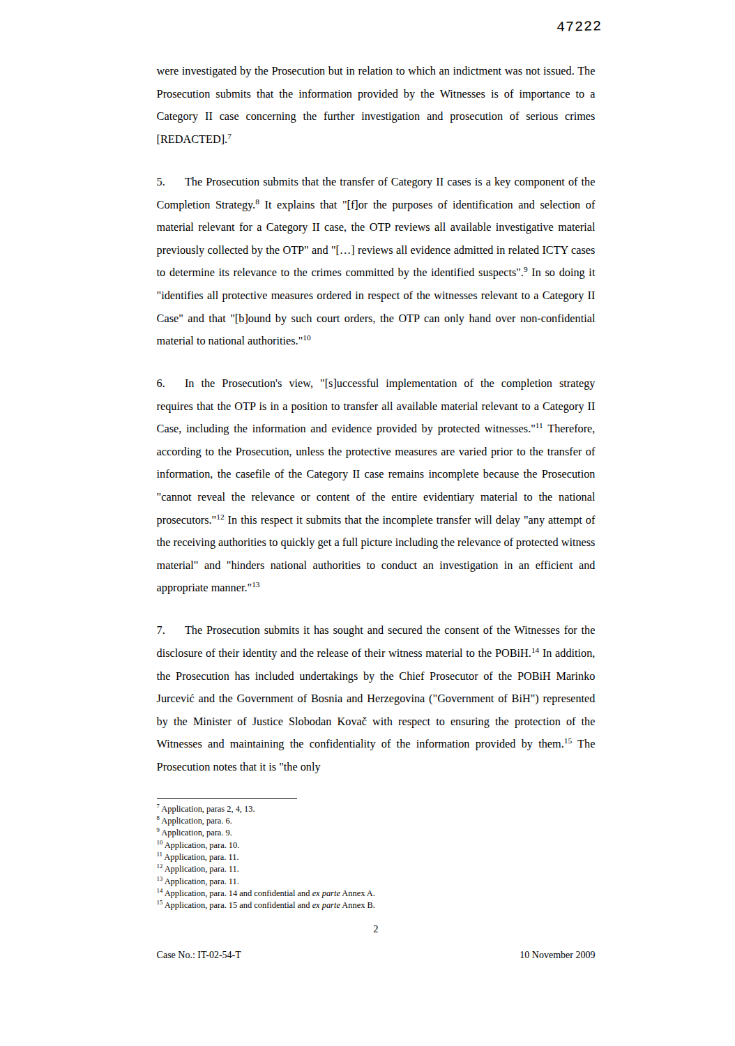47222
were investigated by the Prosecution but in relation to which an indictment was not issued. The Prosecution submits that the information provided by the Witnesses is of importance to a Category II case concerning the further investigation and prosecution of serious crimes [REDACTED].7
5. The Prosecution submits that the transfer of Category II cases is a key component of the Completion Strategy.8 It explains that "[f]or the purposes of identification and selection of material relevant for a Category II case, the OTP reviews all available investigative material previously collected by the OTP" and "[…] reviews all evidence admitted in related ICTY cases to determine its relevance to the crimes committed by the identified suspects".9 In so doing it "identifies all protective measures ordered in respect of the witnesses relevant to a Category II Case" and that "[b]ound by such court orders, the OTP can only hand over non-confidential material to national authorities."10
6. In the Prosecution's view, "[s]uccessful implementation of the completion strategy requires that the OTP is in a position to transfer all available material relevant to a Category II Case, including the information and evidence provided by protected witnesses."11 Therefore, according to the Prosecution, unless the protective measures are varied prior to the transfer of information, the casefile of the Category II case remains incomplete because the Prosecution "cannot reveal the relevance or content of the entire evidentiary material to the national prosecutors."12 In this respect it submits that the incomplete transfer will delay "any attempt of the receiving authorities to quickly get a full picture including the relevance of protected witness material" and "hinders national authorities to conduct an investigation in an efficient and appropriate manner."13
7. The Prosecution submits it has sought and secured the consent of the Witnesses for the disclosure of their identity and the release of their witness material to the POBiH.14 In addition, the Prosecution has included undertakings by the Chief Prosecutor of the POBiH Marinko Jurcević and the Government of Bosnia and Herzegovina ("Government of BiH") represented by the Minister of Justice Slobodan Kovač with respect to ensuring the protection of the Witnesses and maintaining the confidentiality of the information provided by them.15 The Prosecution notes that it is "the only
7 Application, paras 2, 4, 13.
8 Application, para. 6.
9 Application, para. 9.
10 Application, para. 10.
11 Application, para. 11.
12 Application, para. 11.
13 Application, para. 11.
14 Application, para. 14 and confidential and ex parte Annex A.
15 Application, para. 15 and confidential and ex parte Annex B.
2
Case No.: IT-02-54-T
10 November 2009